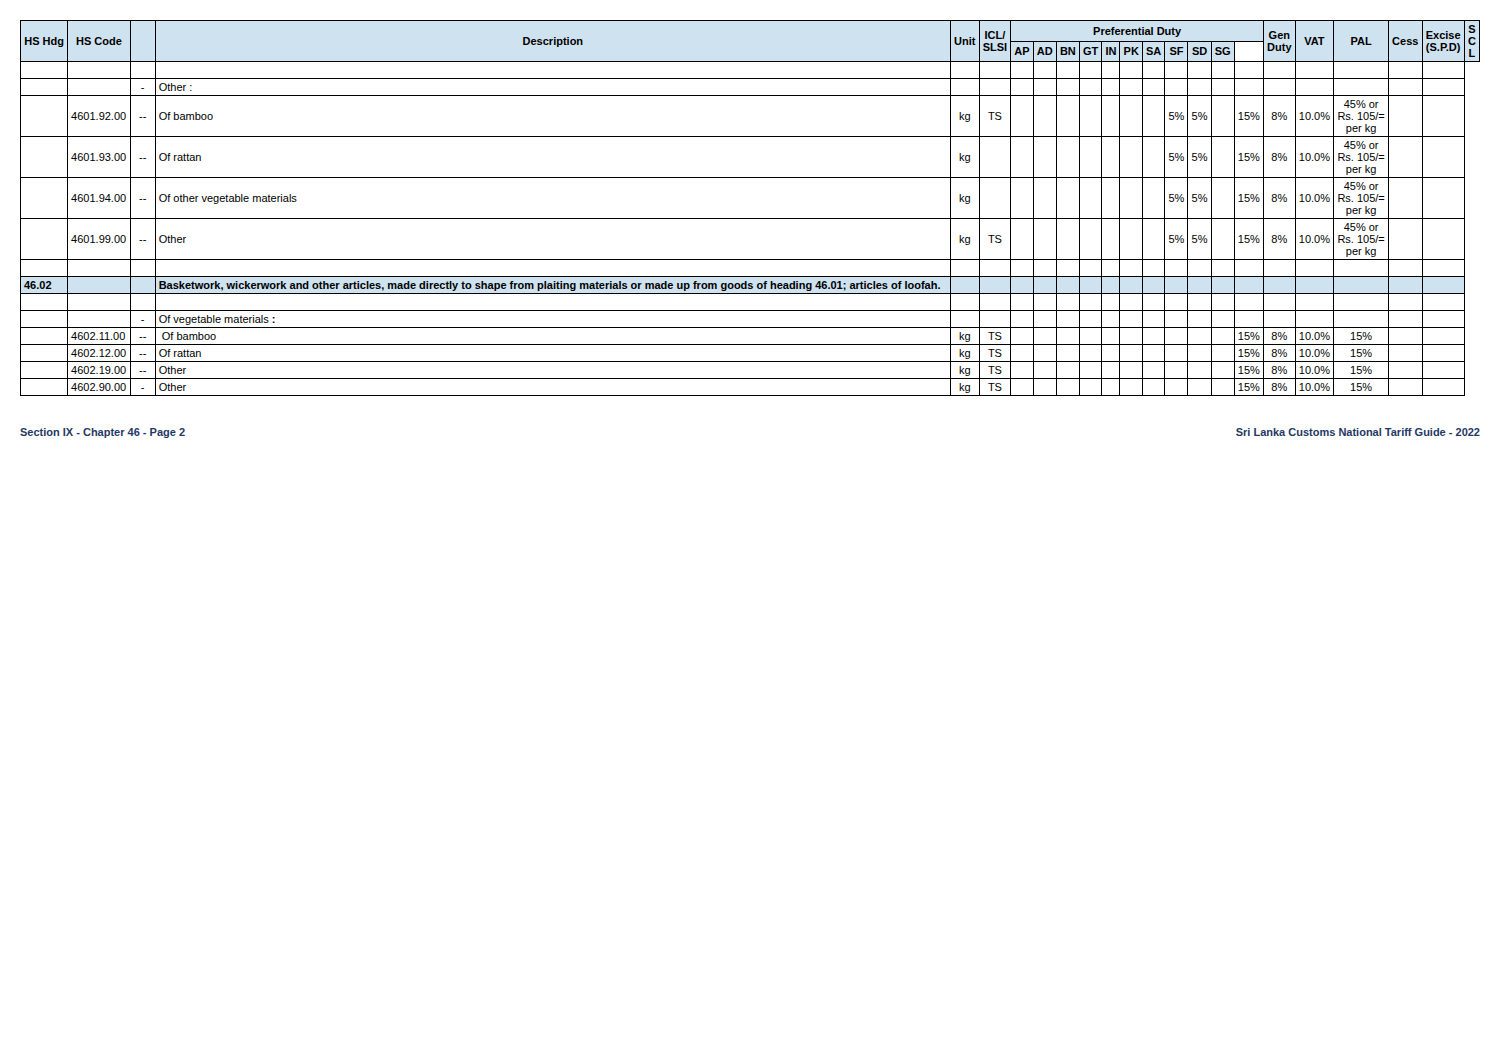| HS Hdg | HS Code | | Description | Unit | ICL/ SLSI | Preferential Duty | Gen Duty | VAT | PAL | Cess | Excise (S.P.D) | S C L |
| --- | --- | --- | --- | --- | --- | --- | --- | --- | --- | --- | --- | --- |
| AP | AD | BN | GT | IN | PK | SA | SF | SD | SG |
| | | - | Other : | | | | | | | | | | | | | | | | | | |
| | 4601.92.00 | -- | Of bamboo | kg | TS | | | | | | | | 5% | 5% | | 15% | 8% | 10.0% | 45% or Rs. 105/= per kg | | |
| | 4601.93.00 | -- | Of rattan | kg | | | | | | | | | 5% | 5% | | 15% | 8% | 10.0% | 45% or Rs. 105/= per kg | | |
| | 4601.94.00 | -- | Of other vegetable materials | kg | | | | | | | | | 5% | 5% | | 15% | 8% | 10.0% | 45% or Rs. 105/= per kg | | |
| | 4601.99.00 | -- | Other | kg | TS | | | | | | | | 5% | 5% | | 15% | 8% | 10.0% | 45% or Rs. 105/= per kg | | |
| 46.02 | | | Basketwork, wickerwork and other articles, made directly to shape from plaiting materials or made up from goods of heading 46.01; articles of loofah. | | | | | | | | | | | | | | | | | | |
| | | - | Of vegetable materials : | | | | | | | | | | | | | | | | | | |
| | 4602.11.00 | -- | Of bamboo | kg | TS | | | | | | | | | | | 15% | 8% | 10.0% | 15% | | |
| | 4602.12.00 | -- | Of rattan | kg | TS | | | | | | | | | | | 15% | 8% | 10.0% | 15% | | |
| | 4602.19.00 | -- | Other | kg | TS | | | | | | | | | | | 15% | 8% | 10.0% | 15% | | |
| | 4602.90.00 | - | Other | kg | TS | | | | | | | | | | | 15% | 8% | 10.0% | 15% | | |
Section IX - Chapter 46 - Page 2
Sri Lanka Customs National Tariff Guide - 2022